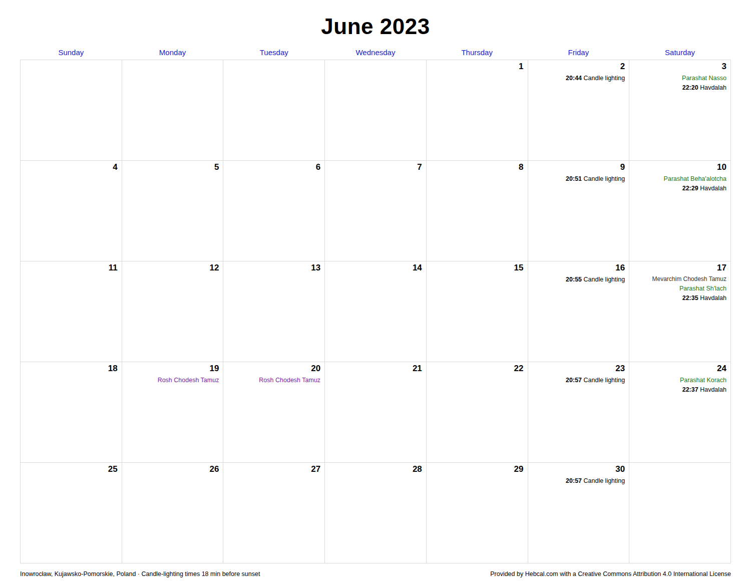June 2023
| Sunday | Monday | Tuesday | Wednesday | Thursday | Friday | Saturday |
| --- | --- | --- | --- | --- | --- | --- |
| | | | | 1 | 2 20:44 Candle lighting | 3 Parashat Nasso 22:20 Havdalah |
| 4 | 5 | 6 | 7 | 8 | 9 20:51 Candle lighting | 10 Parashat Beha'alotcha 22:29 Havdalah |
| 11 | 12 | 13 | 14 | 15 | 16 20:55 Candle lighting | 17 Mevarchim Chodesh Tamuz Parashat Sh'lach 22:35 Havdalah |
| 18 | 19 Rosh Chodesh Tamuz | 20 Rosh Chodesh Tamuz | 21 | 22 | 23 20:57 Candle lighting | 24 Parashat Korach 22:37 Havdalah |
| 25 | 26 | 27 | 28 | 29 | 30 20:57 Candle lighting | |
Inowrocław, Kujawsko-Pomorskie, Poland · Candle-lighting times 18 min before sunset
Provided by Hebcal.com with a Creative Commons Attribution 4.0 International License